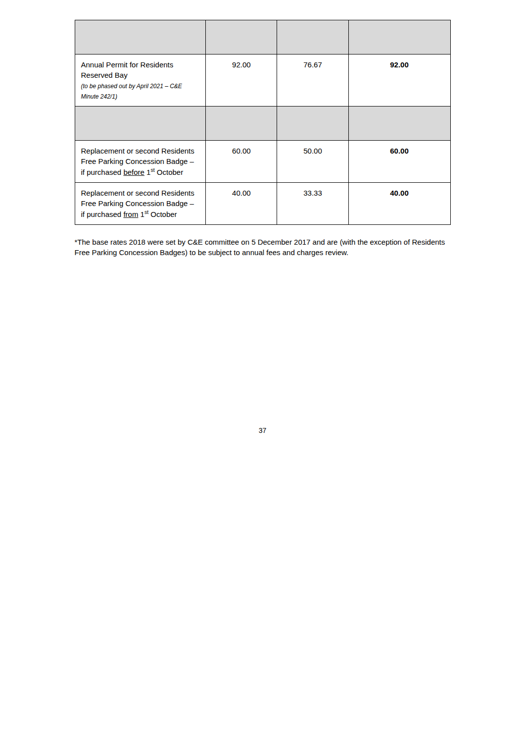| Annual Permit for Residents Reserved Bay (to be phased out by April 2021 – C&E Minute 242/1) | 92.00 | 76.67 | 92.00 |
| Replacement or second Residents Free Parking Concession Badge – if purchased before 1 st October | 60.00 | 50.00 | 60.00 |
| Replacement or second Residents Free Parking Concession Badge – if purchased from 1 st October | 40.00 | 33.33 | 40.00 |
*The base rates 2018 were set by C&E committee on 5 December 2017 and are (with the exception of Residents Free Parking Concession Badges) to be subject to annual fees and charges review.
37